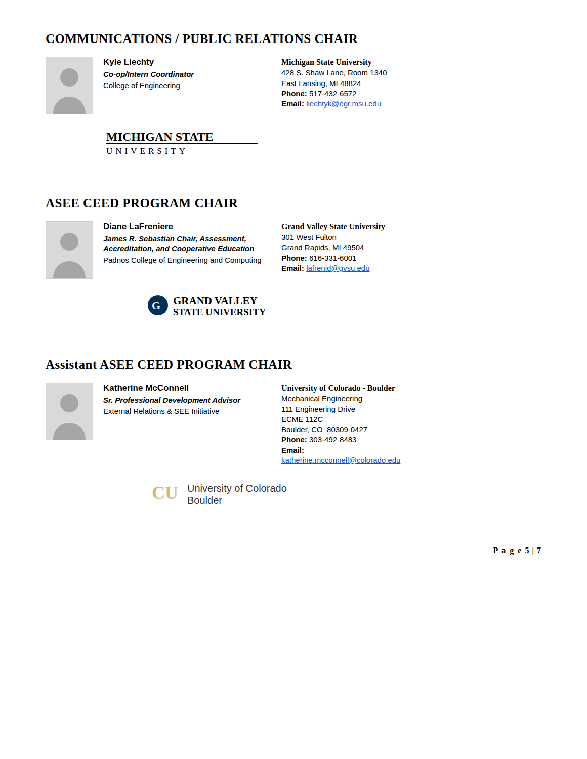COMMUNICATIONS / PUBLIC RELATIONS CHAIR
Kyle Liechty
Co-op/Intern Coordinator
College of Engineering
Michigan State University
428 S. Shaw Lane, Room 1340
East Lansing, MI 48824
Phone: 517-432-6572
Email: liechtyk@egr.msu.edu
ASEE CEED PROGRAM CHAIR
Diane LaFreniere
James R. Sebastian Chair, Assessment, Accreditation, and Cooperative Education
Padnos College of Engineering and Computing
Grand Valley State University
301 West Fulton
Grand Rapids, MI 49504
Phone: 616-331-6001
Email: lafrenid@gvsu.edu
Assistant ASEE CEED PROGRAM CHAIR
Katherine McConnell
Sr. Professional Development Advisor
External Relations & SEE Initiative
University of Colorado - Boulder
Mechanical Engineering
111 Engineering Drive
ECME 112C
Boulder, CO 80309-0427
Phone: 303-492-8483
Email:
katherine.mcconnell@colorado.edu
P a g e 5 | 7